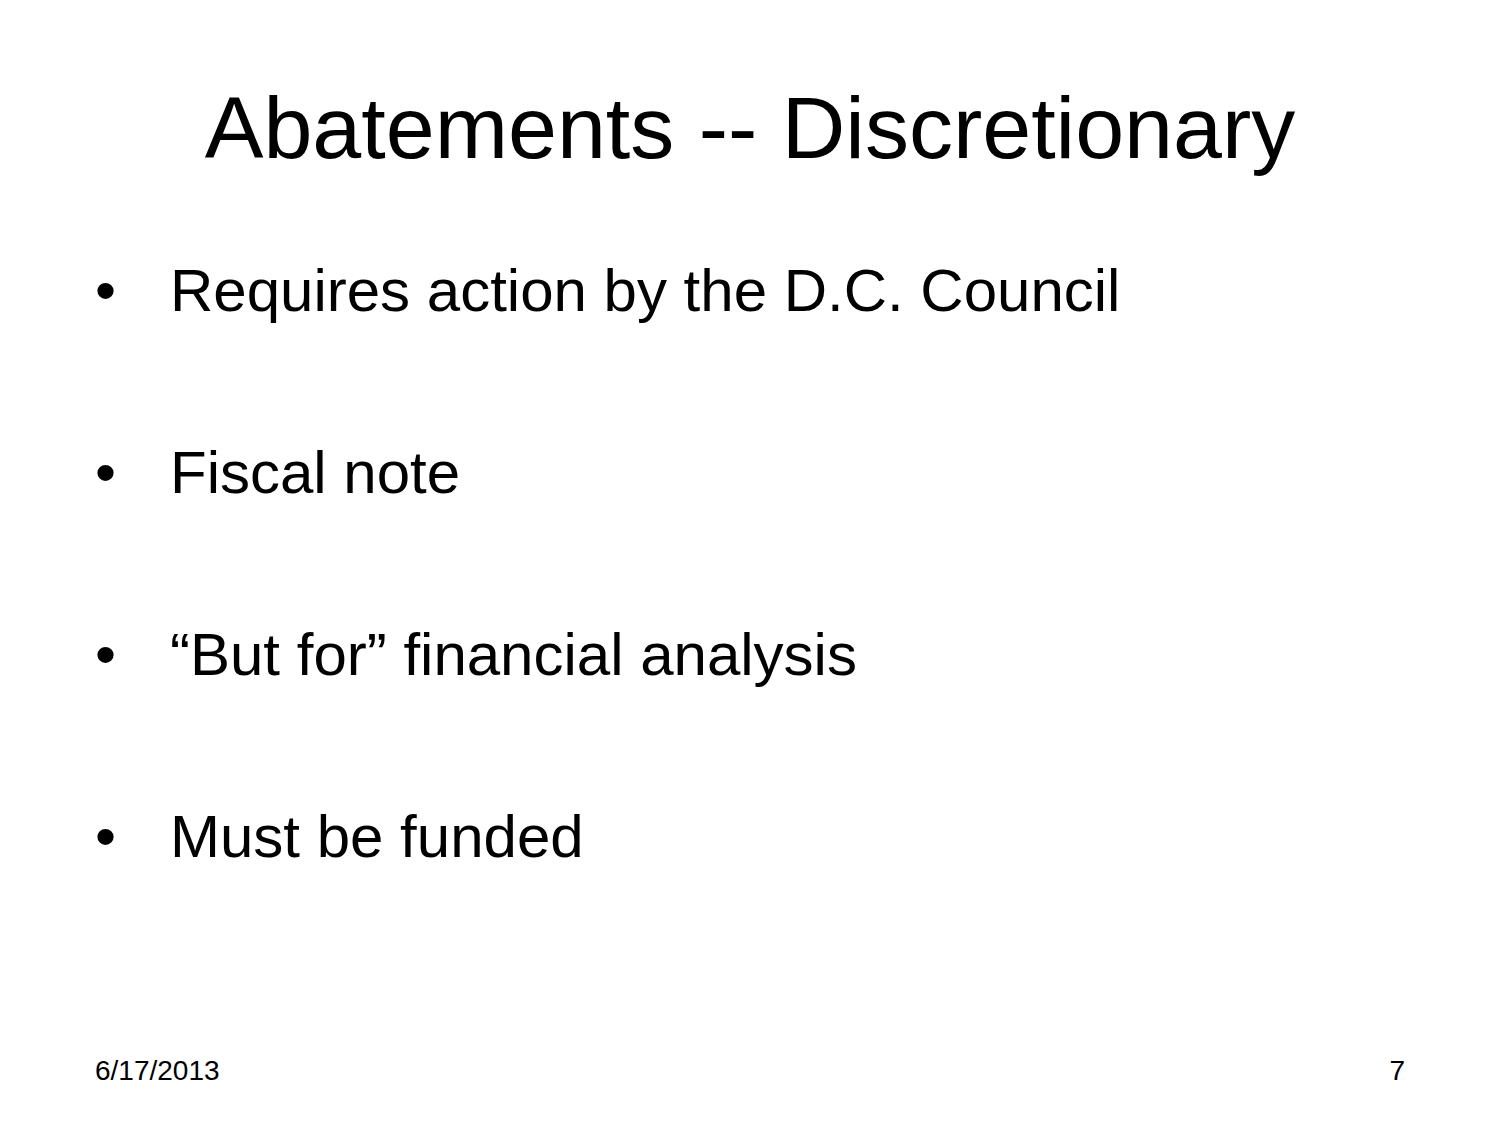Abatements -- Discretionary
Requires action by the D.C. Council
Fiscal note
“But for” financial analysis
Must be funded
6/17/2013
7